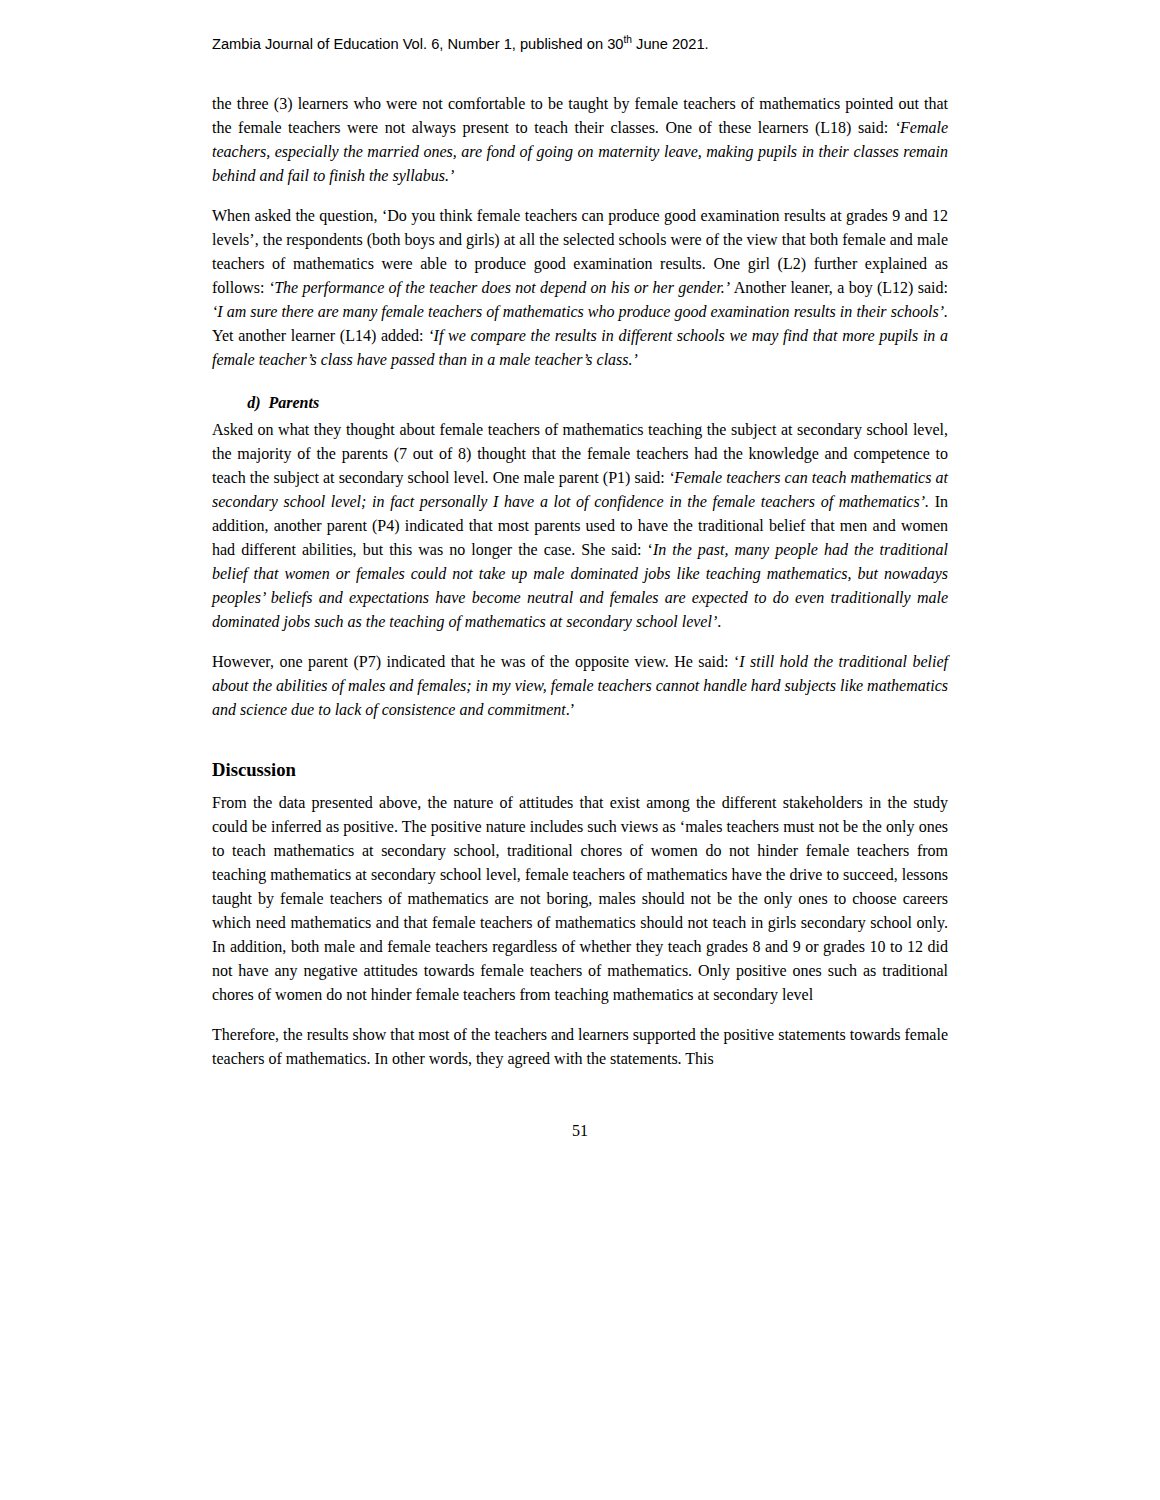Zambia Journal of Education Vol. 6, Number 1, published on 30th June 2021.
the three (3) learners who were not comfortable to be taught by female teachers of mathematics pointed out that the female teachers were not always present to teach their classes. One of these learners (L18) said: ‘Female teachers, especially the married ones, are fond of going on maternity leave, making pupils in their classes remain behind and fail to finish the syllabus.’
When asked the question, ‘Do you think female teachers can produce good examination results at grades 9 and 12 levels’, the respondents (both boys and girls) at all the selected schools were of the view that both female and male teachers of mathematics were able to produce good examination results. One girl (L2) further explained as follows: ‘The performance of the teacher does not depend on his or her gender.’ Another leaner, a boy (L12) said: ‘I am sure there are many female teachers of mathematics who produce good examination results in their schools’. Yet another learner (L14) added: ‘If we compare the results in different schools we may find that more pupils in a female teacher’s class have passed than in a male teacher’s class.’
d) Parents
Asked on what they thought about female teachers of mathematics teaching the subject at secondary school level, the majority of the parents (7 out of 8) thought that the female teachers had the knowledge and competence to teach the subject at secondary school level. One male parent (P1) said: ‘Female teachers can teach mathematics at secondary school level; in fact personally I have a lot of confidence in the female teachers of mathematics’. In addition, another parent (P4) indicated that most parents used to have the traditional belief that men and women had different abilities, but this was no longer the case. She said: ‘In the past, many people had the traditional belief that women or females could not take up male dominated jobs like teaching mathematics, but nowadays peoples’ beliefs and expectations have become neutral and females are expected to do even traditionally male dominated jobs such as the teaching of mathematics at secondary school level’.
However, one parent (P7) indicated that he was of the opposite view. He said: ‘I still hold the traditional belief about the abilities of males and females; in my view, female teachers cannot handle hard subjects like mathematics and science due to lack of consistence and commitment.’
Discussion
From the data presented above, the nature of attitudes that exist among the different stakeholders in the study could be inferred as positive. The positive nature includes such views as ‘males teachers must not be the only ones to teach mathematics at secondary school, traditional chores of women do not hinder female teachers from teaching mathematics at secondary school level, female teachers of mathematics have the drive to succeed, lessons taught by female teachers of mathematics are not boring, males should not be the only ones to choose careers which need mathematics and that female teachers of mathematics should not teach in girls secondary school only. In addition, both male and female teachers regardless of whether they teach grades 8 and 9 or grades 10 to 12 did not have any negative attitudes towards female teachers of mathematics. Only positive ones such as traditional chores of women do not hinder female teachers from teaching mathematics at secondary level
Therefore, the results show that most of the teachers and learners supported the positive statements towards female teachers of mathematics. In other words, they agreed with the statements. This
51